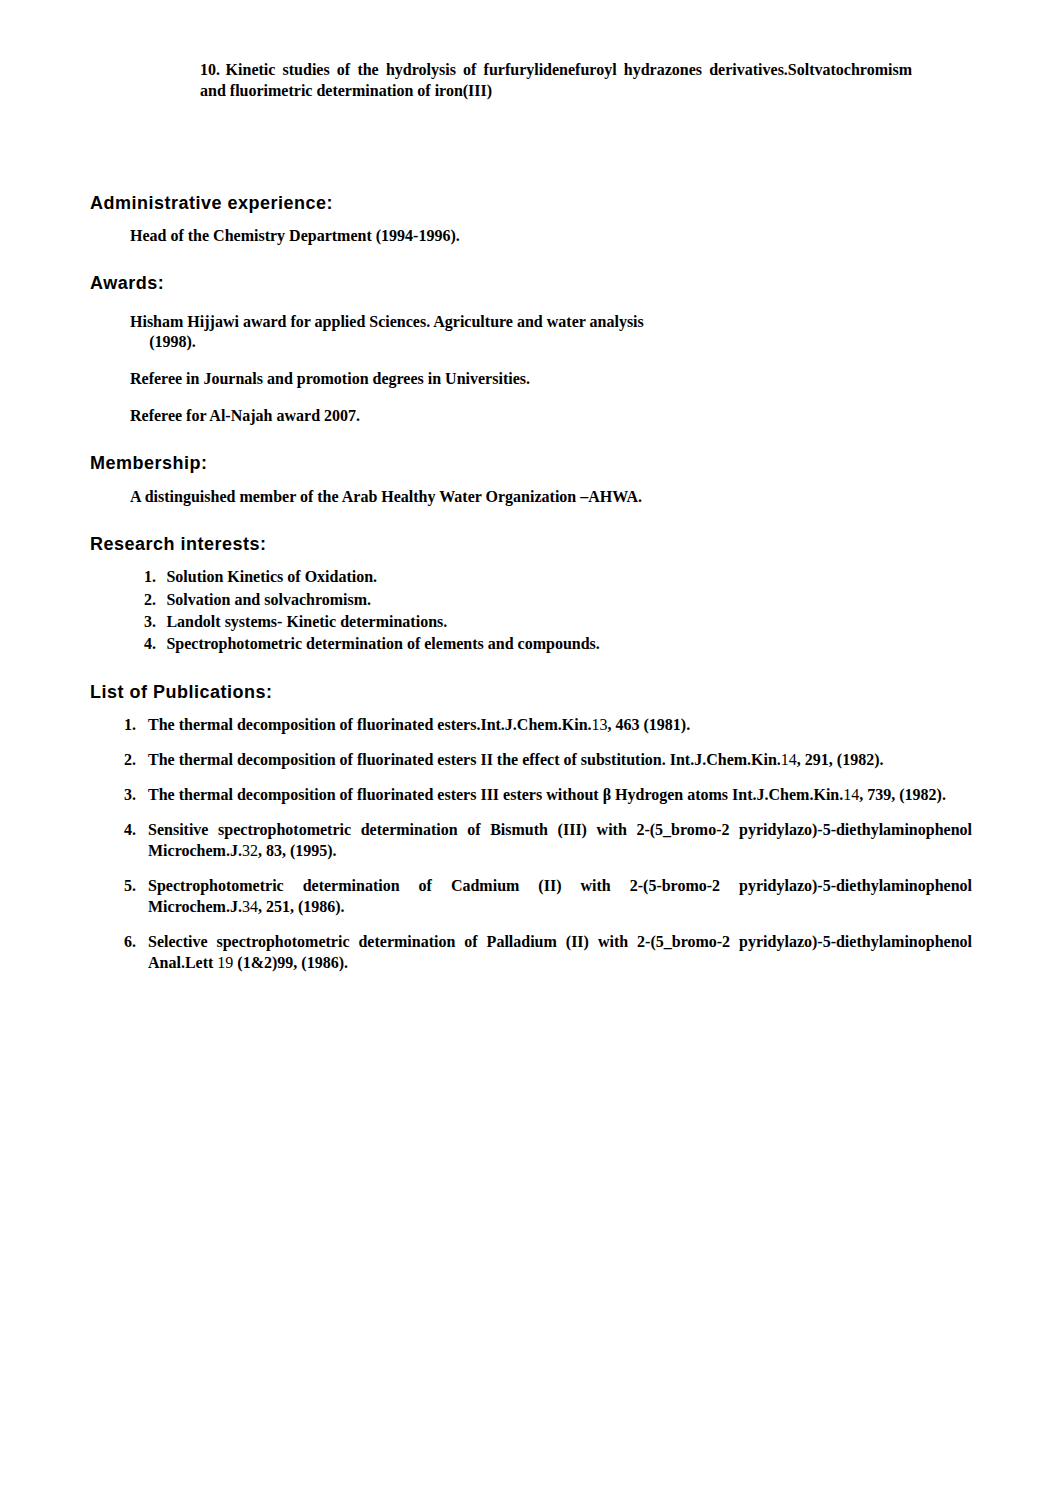10. Kinetic studies of the hydrolysis of furfurylidenefuroyl hydrazones derivatives.Soltvatochromism and fluorimetric determination of iron(III)
Administrative experience:
Head of the Chemistry Department (1994-1996).
Awards:
Hisham Hijjawi award for applied Sciences. Agriculture and water analysis(1998).
Referee in Journals and promotion degrees in Universities.
Referee for Al-Najah award 2007.
Membership:
A distinguished member of the Arab Healthy Water Organization –AHWA.
Research interests:
Solution Kinetics of Oxidation.
Solvation and solvachromism.
Landolt systems- Kinetic determinations.
Spectrophotometric determination of elements and compounds.
List of Publications:
The thermal decomposition of fluorinated esters.Int.J.Chem.Kin.13, 463 (1981).
The thermal decomposition of fluorinated esters II the effect of substitution. Int.J.Chem.Kin.14, 291, (1982).
The thermal decomposition of fluorinated esters III esters without β Hydrogen atoms Int.J.Chem.Kin.14, 739, (1982).
Sensitive spectrophotometric determination of Bismuth (III) with 2-(5_bromo-2 pyridylazo)-5-diethylaminophenol Microchem.J.32, 83, (1995).
Spectrophotometric determination of Cadmium (II) with 2-(5-bromo-2 pyridylazo)-5-diethylaminophenol Microchem.J.34, 251, (1986).
Selective spectrophotometric determination of Palladium (II) with 2-(5_bromo-2 pyridylazo)-5-diethylaminophenol Anal.Lett 19 (1&2)99, (1986).